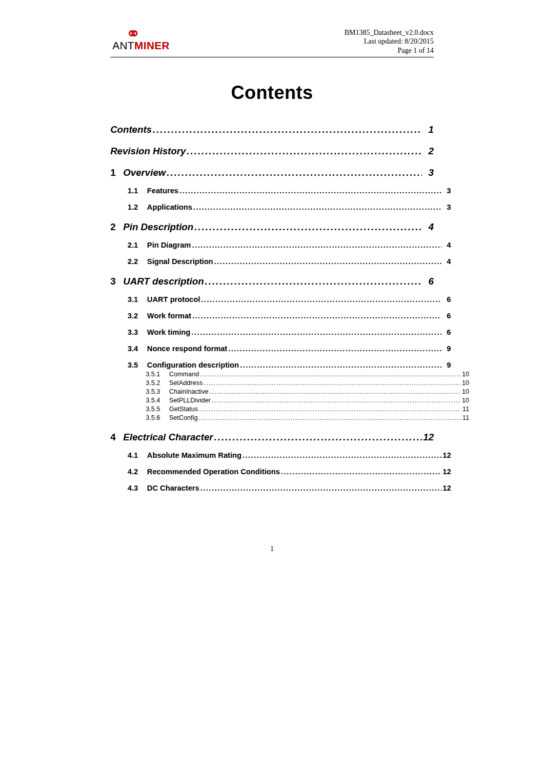⚭ ANT MINER
BM1385_Datasheet_v2.0.docx
Last updated: 8/20/2015
Page 1 of 14
Contents
Contents .................................................................................................. 1
Revision History ......................................................................................... 2
1 Overview .................................................................................................. 3
1.1 Features ................................................................................................................. 3
1.2 Applications ......................................................................................................... 3
2 Pin Description ......................................................................................... 4
2.1 Pin Diagram ......................................................................................................... 4
2.2 Signal Description ............................................................................................. 4
3 UART description ..................................................................................... 6
3.1 UART protocol ..................................................................................................... 6
3.2 Work format ......................................................................................................... 6
3.3 Work timing ......................................................................................................... 6
3.4 Nonce respond format ..................................................................................... 9
3.5 Configuration description ................................................................................. 9
3.5.1 Command ......................................................................................................................... 10
3.5.2 SetAddress ....................................................................................................................... 10
3.5.3 ChainInactive ................................................................................................................... 10
3.5.4 SetPLLDivider ................................................................................................................... 10
3.5.5 GetStatus ......................................................................................................................... 11
3.5.6 SetConfig ......................................................................................................................... 11
4 Electrical Character ............................................................................. 12
4.1 Absolute Maximum Rating ........................................................................... 12
4.2 Recommended Operation Conditions ............................................................. 12
4.3 DC Characters ................................................................................................. 12
1